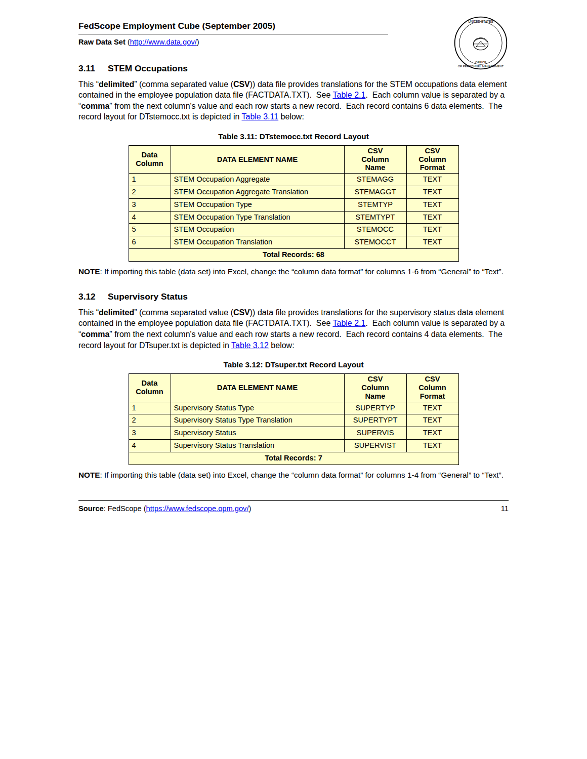FedScope Employment Cube (September 2005)
Raw Data Set (http://www.data.gov/)
UNITED STATES OF PERSONNEL MANAGEMENT OFFICE
3.11 STEM Occupations
This “delimited” (comma separated value (CSV)) data file provides translations for the STEM occupations data element contained in the employee population data file (FACTDATA.TXT). See Table 2.1. Each column value is separated by a “comma” from the next column's value and each row starts a new record. Each record contains 6 data elements. The record layout for DTstemocc.txt is depicted in Table 3.11 below:
Table 3.11: DTstemocc.txt Record Layout
| Data Column | DATA ELEMENT NAME | CSV Column Name | CSV Column Format |
| --- | --- | --- | --- |
| 1 | STEM Occupation Aggregate | STEMAGG | TEXT |
| 2 | STEM Occupation Aggregate Translation | STEMAGGT | TEXT |
| 3 | STEM Occupation Type | STEMTYP | TEXT |
| 4 | STEM Occupation Type Translation | STEMTYPT | TEXT |
| 5 | STEM Occupation | STEMOCC | TEXT |
| 6 | STEM Occupation Translation | STEMOCCT | TEXT |
| Total Records: 68 |
NOTE: If importing this table (data set) into Excel, change the “column data format” for columns 1-6 from “General” to “Text”.
3.12 Supervisory Status
This “delimited” (comma separated value (CSV)) data file provides translations for the supervisory status data element contained in the employee population data file (FACTDATA.TXT). See Table 2.1. Each column value is separated by a “comma” from the next column's value and each row starts a new record. Each record contains 4 data elements. The record layout for DTsuper.txt is depicted in Table 3.12 below:
Table 3.12: DTsuper.txt Record Layout
| Data Column | DATA ELEMENT NAME | CSV Column Name | CSV Column Format |
| --- | --- | --- | --- |
| 1 | Supervisory Status Type | SUPERTYP | TEXT |
| 2 | Supervisory Status Type Translation | SUPERTYPT | TEXT |
| 3 | Supervisory Status | SUPERVIS | TEXT |
| 4 | Supervisory Status Translation | SUPERVIST | TEXT |
| Total Records: 7 |
NOTE: If importing this table (data set) into Excel, change the “column data format” for columns 1-4 from “General” to “Text”.
Source: FedScope (https://www.fedscope.opm.gov/)
11